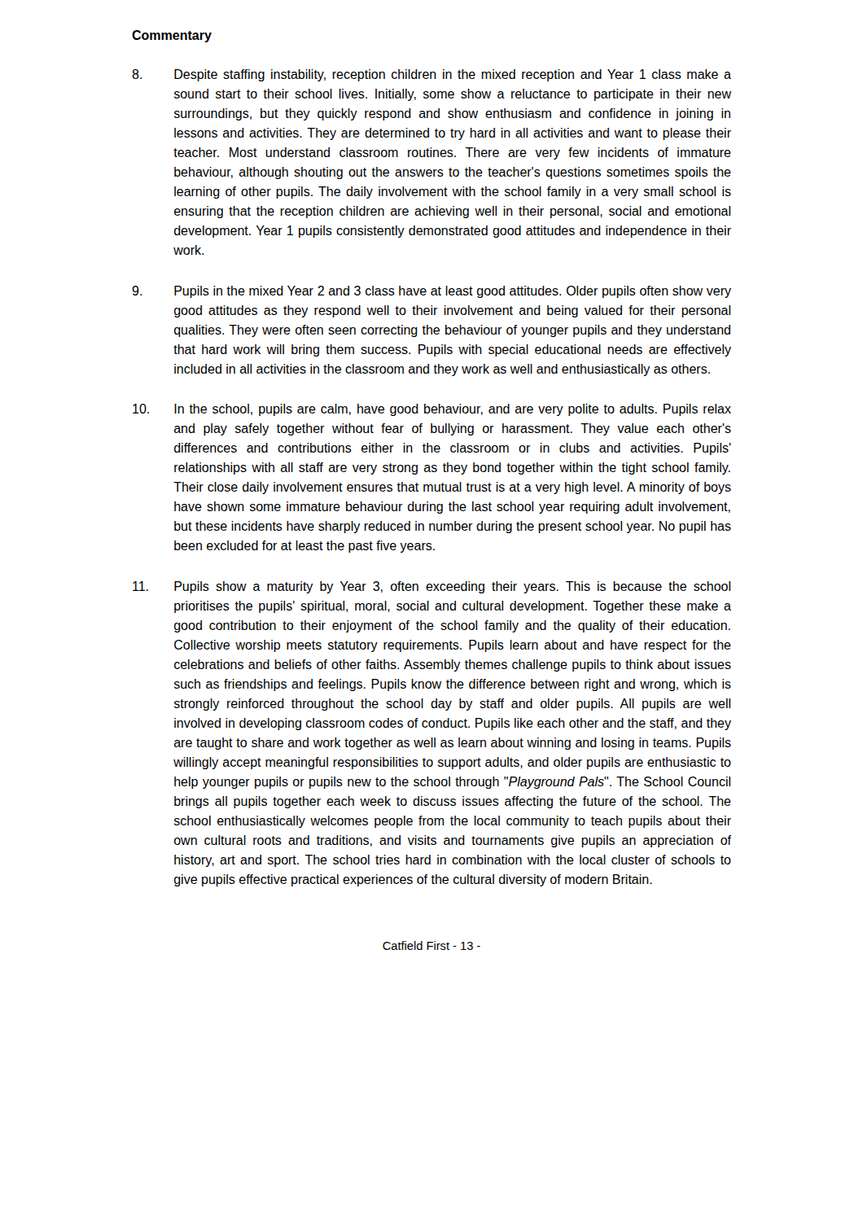Commentary
Despite staffing instability, reception children in the mixed reception and Year 1 class make a sound start to their school lives. Initially, some show a reluctance to participate in their new surroundings, but they quickly respond and show enthusiasm and confidence in joining in lessons and activities. They are determined to try hard in all activities and want to please their teacher. Most understand classroom routines. There are very few incidents of immature behaviour, although shouting out the answers to the teacher's questions sometimes spoils the learning of other pupils. The daily involvement with the school family in a very small school is ensuring that the reception children are achieving well in their personal, social and emotional development. Year 1 pupils consistently demonstrated good attitudes and independence in their work.
Pupils in the mixed Year 2 and 3 class have at least good attitudes. Older pupils often show very good attitudes as they respond well to their involvement and being valued for their personal qualities. They were often seen correcting the behaviour of younger pupils and they understand that hard work will bring them success. Pupils with special educational needs are effectively included in all activities in the classroom and they work as well and enthusiastically as others.
In the school, pupils are calm, have good behaviour, and are very polite to adults. Pupils relax and play safely together without fear of bullying or harassment. They value each other's differences and contributions either in the classroom or in clubs and activities. Pupils' relationships with all staff are very strong as they bond together within the tight school family. Their close daily involvement ensures that mutual trust is at a very high level. A minority of boys have shown some immature behaviour during the last school year requiring adult involvement, but these incidents have sharply reduced in number during the present school year. No pupil has been excluded for at least the past five years.
Pupils show a maturity by Year 3, often exceeding their years. This is because the school prioritises the pupils' spiritual, moral, social and cultural development. Together these make a good contribution to their enjoyment of the school family and the quality of their education. Collective worship meets statutory requirements. Pupils learn about and have respect for the celebrations and beliefs of other faiths. Assembly themes challenge pupils to think about issues such as friendships and feelings. Pupils know the difference between right and wrong, which is strongly reinforced throughout the school day by staff and older pupils. All pupils are well involved in developing classroom codes of conduct. Pupils like each other and the staff, and they are taught to share and work together as well as learn about winning and losing in teams. Pupils willingly accept meaningful responsibilities to support adults, and older pupils are enthusiastic to help younger pupils or pupils new to the school through "Playground Pals". The School Council brings all pupils together each week to discuss issues affecting the future of the school. The school enthusiastically welcomes people from the local community to teach pupils about their own cultural roots and traditions, and visits and tournaments give pupils an appreciation of history, art and sport. The school tries hard in combination with the local cluster of schools to give pupils effective practical experiences of the cultural diversity of modern Britain.
Catfield First - 13 -